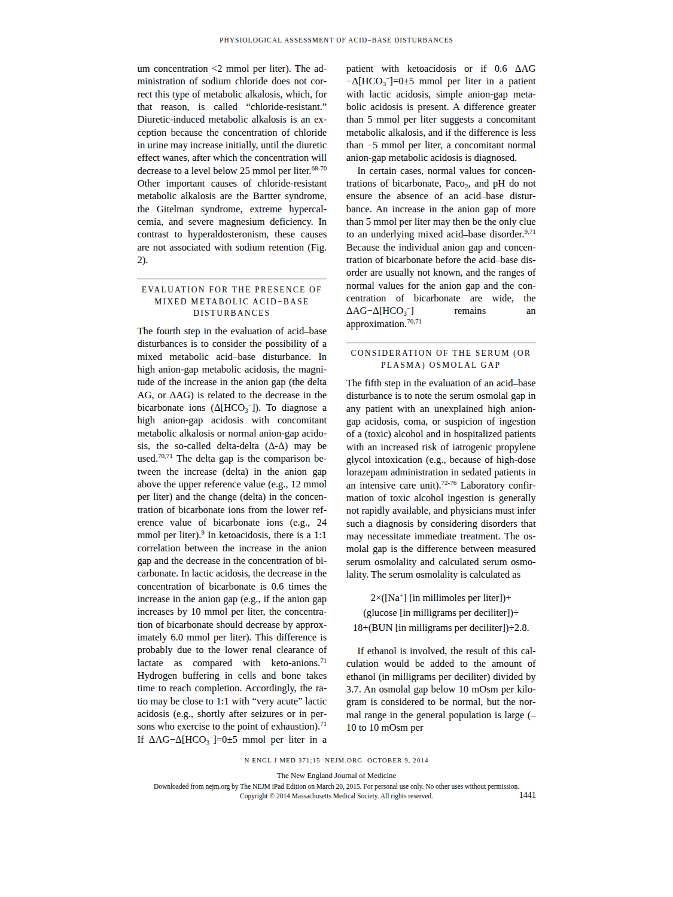Physiological Assessment of Acid−Base Disturbances
um concentration <2 mmol per liter). The administration of sodium chloride does not correct this type of metabolic alkalosis, which, for that reason, is called “chloride-resistant.” Diuretic-induced metabolic alkalosis is an exception because the concentration of chloride in urine may increase initially, until the diuretic effect wanes, after which the concentration will decrease to a level below 25 mmol per liter.68-70 Other important causes of chloride-resistant metabolic alkalosis are the Bartter syndrome, the Gitelman syndrome, extreme hypercalcemia, and severe magnesium deficiency. In contrast to hyperaldosteronism, these causes are not associated with sodium retention (Fig. 2).
Evaluation for the Presence of Mixed Metabolic Acid−Base Disturbances
The fourth step in the evaluation of acid–base disturbances is to consider the possibility of a mixed metabolic acid–base disturbance. In high anion-gap metabolic acidosis, the magnitude of the increase in the anion gap (the delta AG, or ΔAG) is related to the decrease in the bicarbonate ions (Δ[HCO3−]). To diagnose a high anion-gap acidosis with concomitant metabolic alkalosis or normal anion-gap acidosis, the so-called delta-delta (Δ-Δ) may be used.70,71 The delta gap is the comparison between the increase (delta) in the anion gap above the upper reference value (e.g., 12 mmol per liter) and the change (delta) in the concentration of bicarbonate ions from the lower reference value of bicarbonate ions (e.g., 24 mmol per liter).9 In ketoacidosis, there is a 1:1 correlation between the increase in the anion gap and the decrease in the concentration of bicarbonate. In lactic acidosis, the decrease in the concentration of bicarbonate is 0.6 times the increase in the anion gap (e.g., if the anion gap increases by 10 mmol per liter, the concentration of bicarbonate should decrease by approximately 6.0 mmol per liter). This difference is probably due to the lower renal clearance of lactate as compared with keto-anions.71 Hydrogen buffering in cells and bone takes time to reach completion. Accordingly, the ratio may be close to 1:1 with “very acute” lactic acidosis (e.g., shortly after seizures or in persons who exercise to the point of exhaustion).71 If ΔAG−Δ[HCO3−]=0±5 mmol per liter in a patient with ketoacidosis or if 0.6 ΔAG −Δ[HCO3−]=0±5 mmol per liter in a patient with lactic acidosis, simple anion-gap metabolic acidosis is present. A difference greater than 5 mmol per liter suggests a concomitant metabolic alkalosis, and if the difference is less than −5 mmol per liter, a concomitant normal anion-gap metabolic acidosis is diagnosed.
In certain cases, normal values for concentrations of bicarbonate, Paco2, and pH do not ensure the absence of an acid–base disturbance. An increase in the anion gap of more than 5 mmol per liter may then be the only clue to an underlying mixed acid–base disorder.9,71 Because the individual anion gap and concentration of bicarbonate before the acid–base disorder are usually not known, and the ranges of normal values for the anion gap and the concentration of bicarbonate are wide, the ΔAG−Δ[HCO3−] remains an approximation.70,71
Consideration of the Serum (or Plasma) Osmolal Gap
The fifth step in the evaluation of an acid–base disturbance is to note the serum osmolal gap in any patient with an unexplained high anion-gap acidosis, coma, or suspicion of ingestion of a (toxic) alcohol and in hospitalized patients with an increased risk of iatrogenic propylene glycol intoxication (e.g., because of high-dose lorazepam administration in sedated patients in an intensive care unit).72-76 Laboratory confirmation of toxic alcohol ingestion is generally not rapidly available, and physicians must infer such a diagnosis by considering disorders that may necessitate immediate treatment. The osmolal gap is the difference between measured serum osmolality and calculated serum osmolality. The serum osmolality is calculated as
2×([Na+] [in millimoles per liter])+
(glucose [in milligrams per deciliter])÷
18+(BUN [in milligrams per deciliter])÷2.8.
If ethanol is involved, the result of this calculation would be added to the amount of ethanol (in milligrams per deciliter) divided by 3.7. An osmolal gap below 10 mOsm per kilogram is considered to be normal, but the normal range in the general population is large (–10 to 10 mOsm per
n engl j med 371;15 nejm.org october 9, 2014
The New England Journal of Medicine
Downloaded from nejm.org by The NEJM iPad Edition on March 20, 2015. For personal use only. No other uses without permission.
Copyright © 2014 Massachusetts Medical Society. All rights reserved.
1441